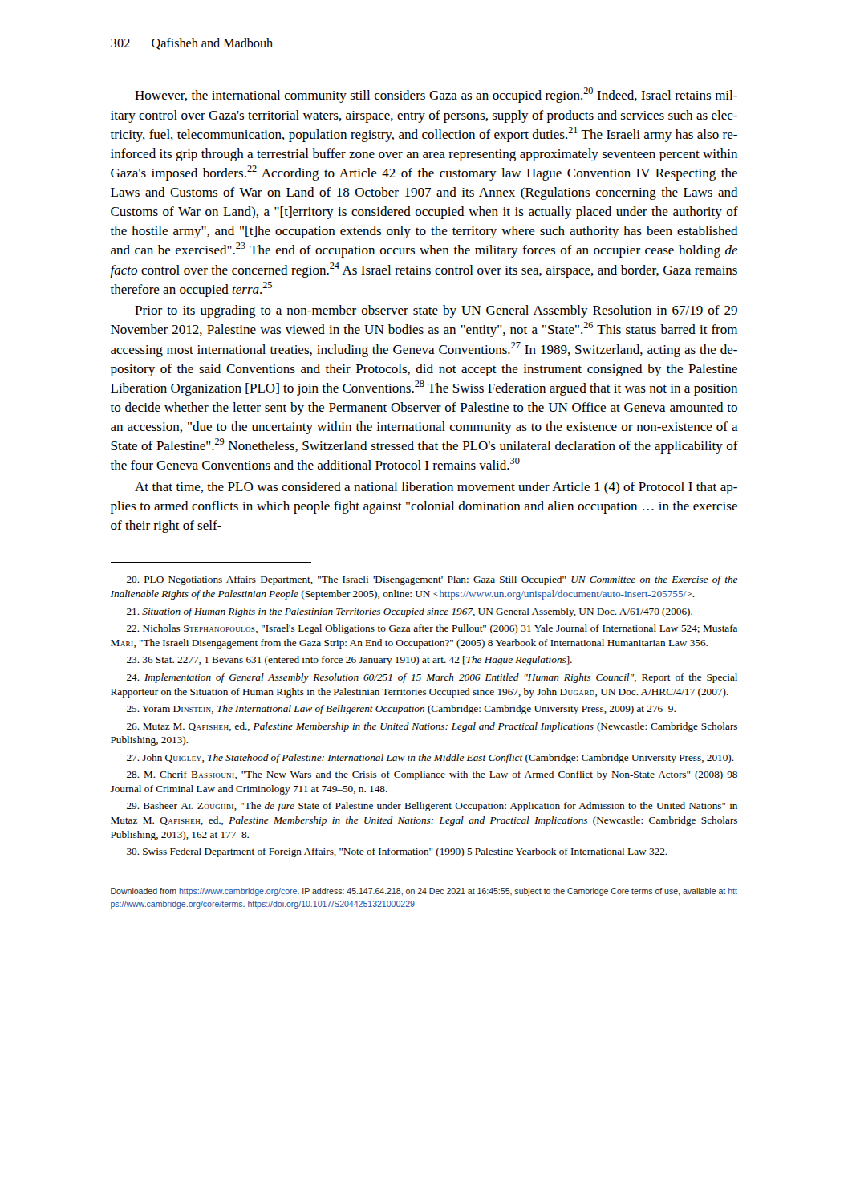302 Qafisheh and Madbouh
However, the international community still considers Gaza as an occupied region.20 Indeed, Israel retains military control over Gaza's territorial waters, airspace, entry of persons, supply of products and services such as electricity, fuel, telecommunication, population registry, and collection of export duties.21 The Israeli army has also reinforced its grip through a terrestrial buffer zone over an area representing approximately seventeen percent within Gaza's imposed borders.22 According to Article 42 of the customary law Hague Convention IV Respecting the Laws and Customs of War on Land of 18 October 1907 and its Annex (Regulations concerning the Laws and Customs of War on Land), a "[t]erritory is considered occupied when it is actually placed under the authority of the hostile army", and "[t]he occupation extends only to the territory where such authority has been established and can be exercised".23 The end of occupation occurs when the military forces of an occupier cease holding de facto control over the concerned region.24 As Israel retains control over its sea, airspace, and border, Gaza remains therefore an occupied terra.25
Prior to its upgrading to a non-member observer state by UN General Assembly Resolution in 67/19 of 29 November 2012, Palestine was viewed in the UN bodies as an "entity", not a "State".26 This status barred it from accessing most international treaties, including the Geneva Conventions.27 In 1989, Switzerland, acting as the depository of the said Conventions and their Protocols, did not accept the instrument consigned by the Palestine Liberation Organization [PLO] to join the Conventions.28 The Swiss Federation argued that it was not in a position to decide whether the letter sent by the Permanent Observer of Palestine to the UN Office at Geneva amounted to an accession, "due to the uncertainty within the international community as to the existence or non-existence of a State of Palestine".29 Nonetheless, Switzerland stressed that the PLO's unilateral declaration of the applicability of the four Geneva Conventions and the additional Protocol I remains valid.30
At that time, the PLO was considered a national liberation movement under Article 1 (4) of Protocol I that applies to armed conflicts in which people fight against "colonial domination and alien occupation … in the exercise of their right of self-
20. PLO Negotiations Affairs Department, "The Israeli 'Disengagement' Plan: Gaza Still Occupied" UN Committee on the Exercise of the Inalienable Rights of the Palestinian People (September 2005), online: UN <https://www.un.org/unispal/document/auto-insert-205755/>.
21. Situation of Human Rights in the Palestinian Territories Occupied since 1967, UN General Assembly, UN Doc. A/61/470 (2006).
22. Nicholas Stephanopoulos, "Israel's Legal Obligations to Gaza after the Pullout" (2006) 31 Yale Journal of International Law 524; Mustafa Mari, "The Israeli Disengagement from the Gaza Strip: An End to Occupation?" (2005) 8 Yearbook of International Humanitarian Law 356.
23. 36 Stat. 2277, 1 Bevans 631 (entered into force 26 January 1910) at art. 42 [The Hague Regulations].
24. Implementation of General Assembly Resolution 60/251 of 15 March 2006 Entitled "Human Rights Council", Report of the Special Rapporteur on the Situation of Human Rights in the Palestinian Territories Occupied since 1967, by John Dugard, UN Doc. A/HRC/4/17 (2007).
25. Yoram Dinstein, The International Law of Belligerent Occupation (Cambridge: Cambridge University Press, 2009) at 276–9.
26. Mutaz M. Qafisheh, ed., Palestine Membership in the United Nations: Legal and Practical Implications (Newcastle: Cambridge Scholars Publishing, 2013).
27. John Quigley, The Statehood of Palestine: International Law in the Middle East Conflict (Cambridge: Cambridge University Press, 2010).
28. M. Cherif Bassiouni, "The New Wars and the Crisis of Compliance with the Law of Armed Conflict by Non-State Actors" (2008) 98 Journal of Criminal Law and Criminology 711 at 749–50, n. 148.
29. Basheer Al-Zoughbi, "The de jure State of Palestine under Belligerent Occupation: Application for Admission to the United Nations" in Mutaz M. Qafisheh, ed., Palestine Membership in the United Nations: Legal and Practical Implications (Newcastle: Cambridge Scholars Publishing, 2013), 162 at 177–8.
30. Swiss Federal Department of Foreign Affairs, "Note of Information" (1990) 5 Palestine Yearbook of International Law 322.
Downloaded from https://www.cambridge.org/core. IP address: 45.147.64.218, on 24 Dec 2021 at 16:45:55, subject to the Cambridge Core terms of use, available at https://www.cambridge.org/core/terms. https://doi.org/10.1017/S2044251321000229